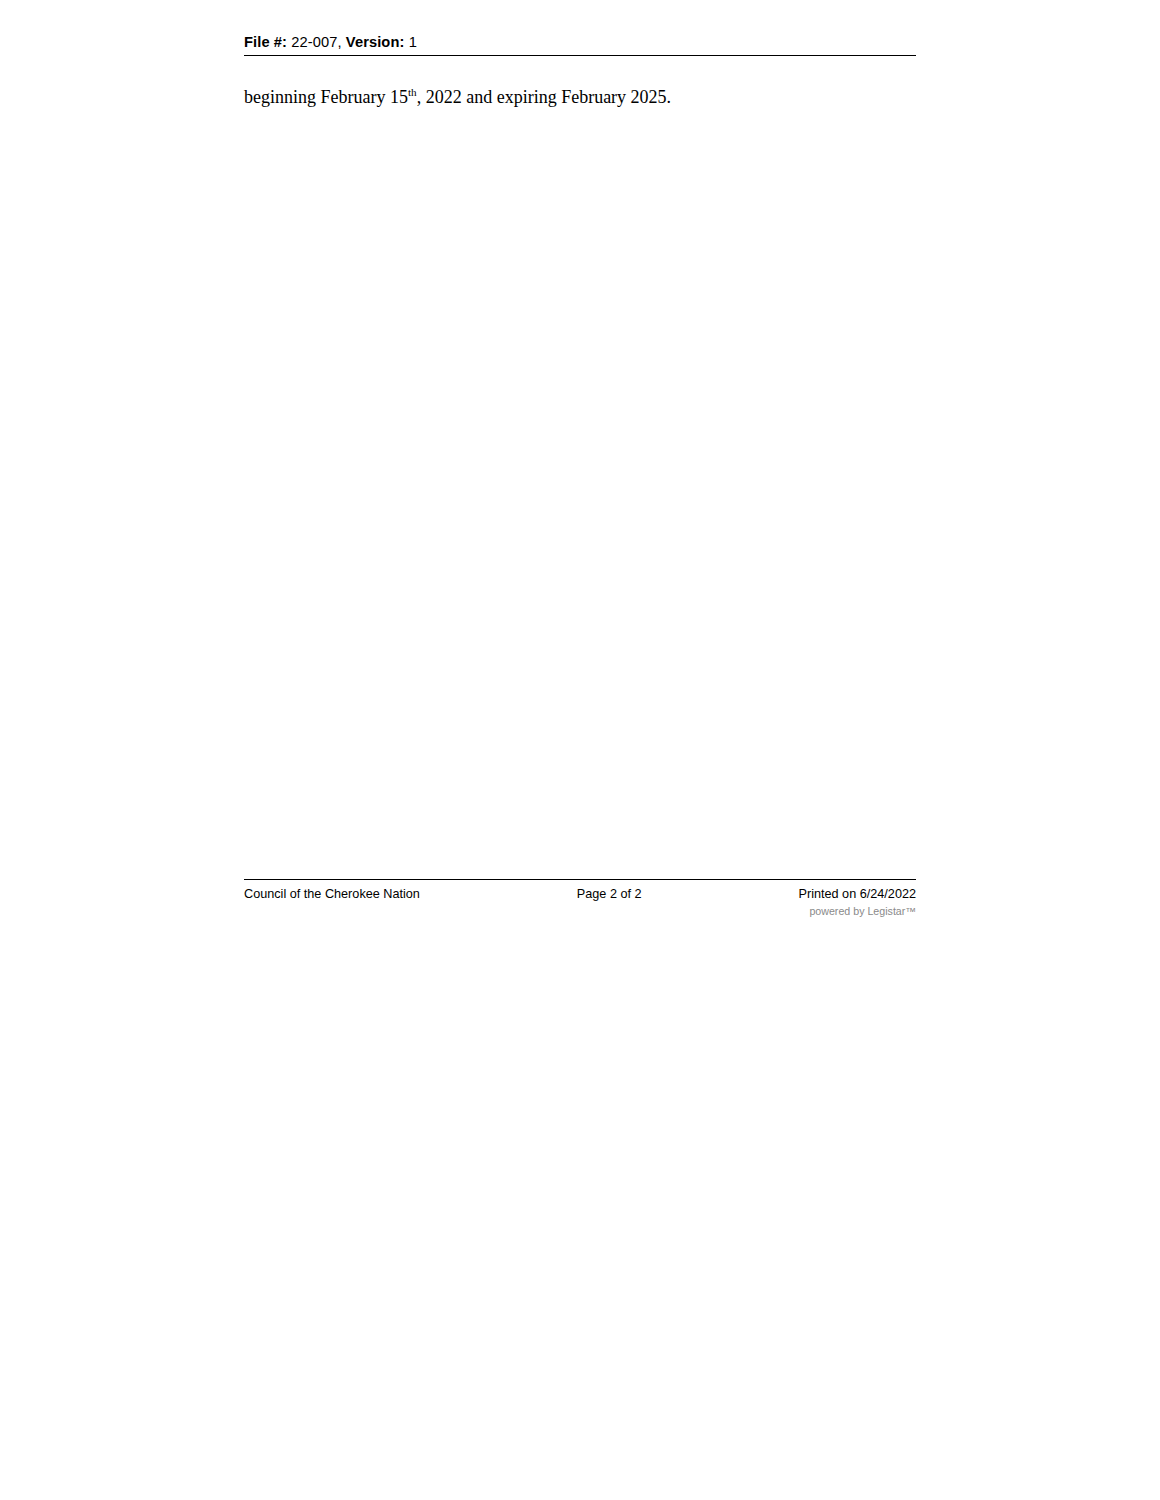File #: 22-007, Version: 1
beginning February 15th, 2022 and expiring February 2025.
Council of the Cherokee Nation
Page 2 of 2
Printed on 6/24/2022
powered by Legistar™